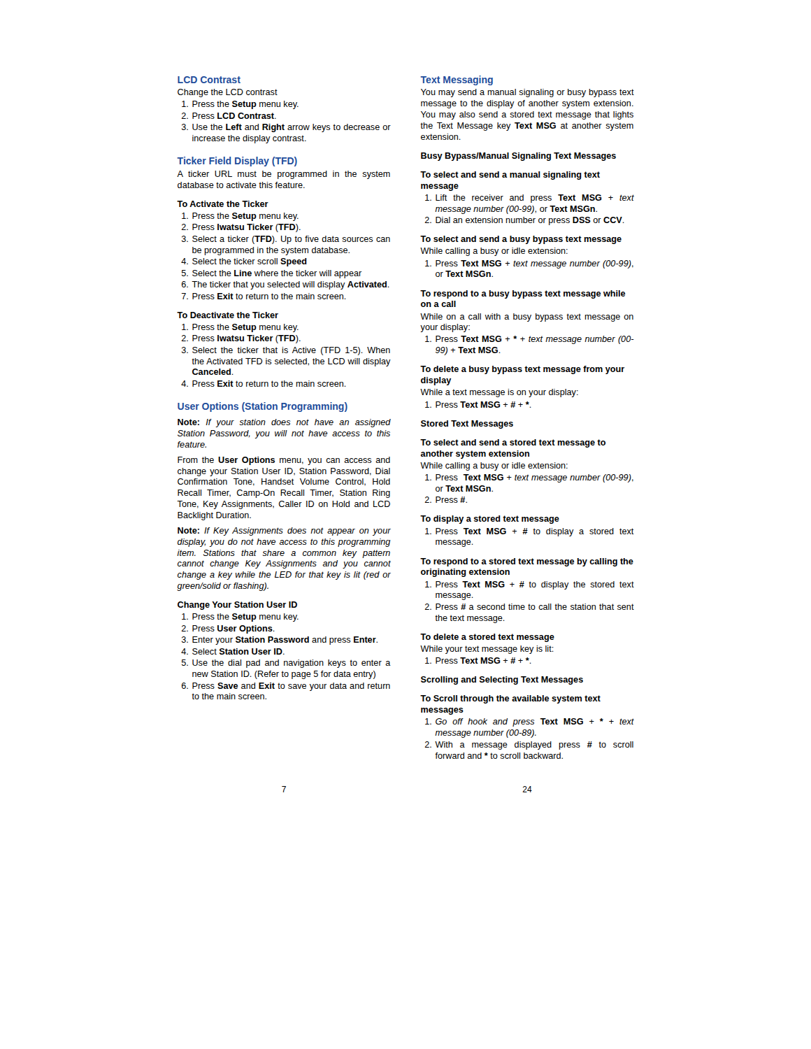LCD Contrast
Change the LCD contrast
Press the Setup menu key.
Press LCD Contrast.
Use the Left and Right arrow keys to decrease or increase the display contrast.
Ticker Field Display (TFD)
A ticker URL must be programmed in the system database to activate this feature.
To Activate the Ticker
Press the Setup menu key.
Press Iwatsu Ticker (TFD).
Select a ticker (TFD). Up to five data sources can be programmed in the system database.
Select the ticker scroll Speed
Select the Line where the ticker will appear
The ticker that you selected will display Activated.
Press Exit to return to the main screen.
To Deactivate the Ticker
Press the Setup menu key.
Press Iwatsu Ticker (TFD).
Select the ticker that is Active (TFD 1-5). When the Activated TFD is selected, the LCD will display Canceled.
Press Exit to return to the main screen.
User Options (Station Programming)
Note: If your station does not have an assigned Station Password, you will not have access to this feature.
From the User Options menu, you can access and change your Station User ID, Station Password, Dial Confirmation Tone, Handset Volume Control, Hold Recall Timer, Camp-On Recall Timer, Station Ring Tone, Key Assignments, Caller ID on Hold and LCD Backlight Duration.
Note: If Key Assignments does not appear on your display, you do not have access to this programming item. Stations that share a common key pattern cannot change Key Assignments and you cannot change a key while the LED for that key is lit (red or green/solid or flashing).
Change Your Station User ID
Press the Setup menu key.
Press User Options.
Enter your Station Password and press Enter.
Select Station User ID.
Use the dial pad and navigation keys to enter a new Station ID. (Refer to page 5 for data entry)
Press Save and Exit to save your data and return to the main screen.
Text Messaging
You may send a manual signaling or busy bypass text message to the display of another system extension. You may also send a stored text message that lights the Text Message key Text MSG at another system extension.
Busy Bypass/Manual Signaling Text Messages
To select and send a manual signaling text message
Lift the receiver and press Text MSG + text message number (00-99), or Text MSGn.
Dial an extension number or press DSS or CCV.
To select and send a busy bypass text message
While calling a busy or idle extension:
Press Text MSG + text message number (00-99), or Text MSGn.
To respond to a busy bypass text message while on a call
While on a call with a busy bypass text message on your display:
Press Text MSG + * + text message number (00-99) + Text MSG.
To delete a busy bypass text message from your display
While a text message is on your display:
Press Text MSG + # + *.
Stored Text Messages
To select and send a stored text message to another system extension
While calling a busy or idle extension:
Press Text MSG + text message number (00-99), or Text MSGn.
Press #.
To display a stored text message
Press Text MSG + # to display a stored text message.
To respond to a stored text message by calling the originating extension
Press Text MSG + # to display the stored text message.
Press # a second time to call the station that sent the text message.
To delete a stored text message
While your text message key is lit:
Press Text MSG + # + *.
Scrolling and Selecting Text Messages
To Scroll through the available system text messages
Go off hook and press Text MSG + * + text message number (00-89).
With a message displayed press # to scroll forward and * to scroll backward.
7
24